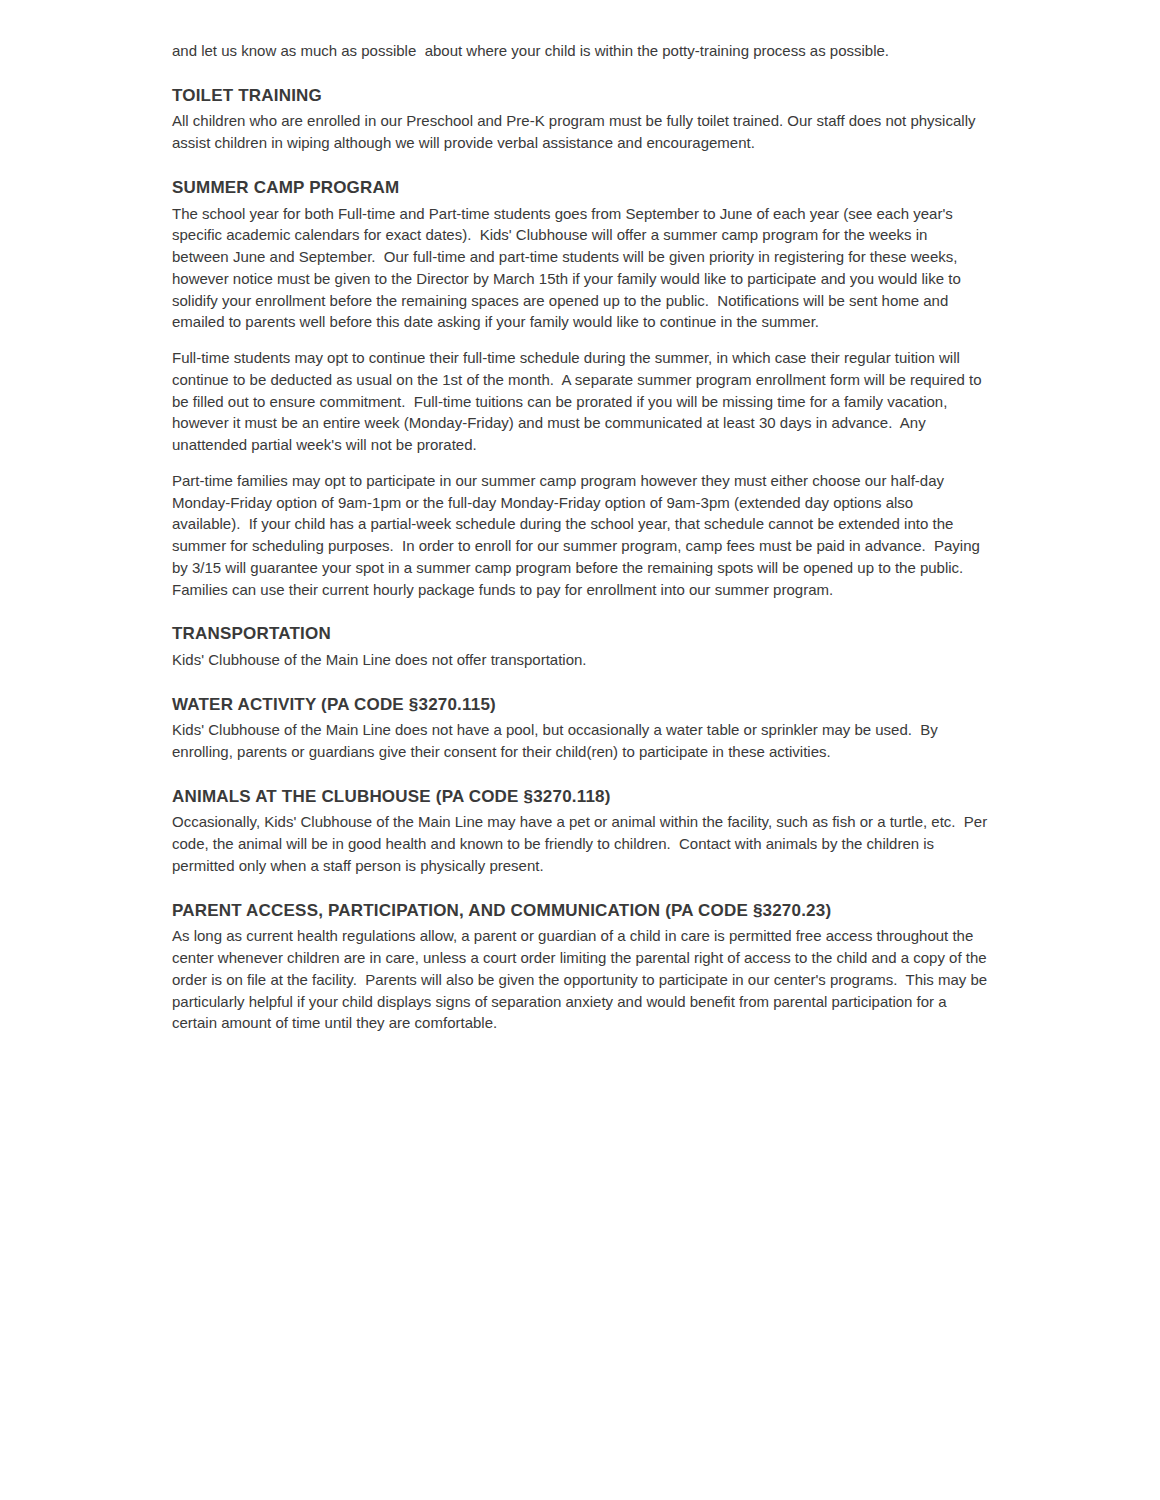and let us know as much as possible about where your child is within the potty-training process as possible.
TOILET TRAINING
All children who are enrolled in our Preschool and Pre-K program must be fully toilet trained. Our staff does not physically assist children in wiping although we will provide verbal assistance and encouragement.
SUMMER CAMP PROGRAM
The school year for both Full-time and Part-time students goes from September to June of each year (see each year's specific academic calendars for exact dates). Kids' Clubhouse will offer a summer camp program for the weeks in between June and September. Our full-time and part-time students will be given priority in registering for these weeks, however notice must be given to the Director by March 15th if your family would like to participate and you would like to solidify your enrollment before the remaining spaces are opened up to the public. Notifications will be sent home and emailed to parents well before this date asking if your family would like to continue in the summer.
Full-time students may opt to continue their full-time schedule during the summer, in which case their regular tuition will continue to be deducted as usual on the 1st of the month. A separate summer program enrollment form will be required to be filled out to ensure commitment. Full-time tuitions can be prorated if you will be missing time for a family vacation, however it must be an entire week (Monday-Friday) and must be communicated at least 30 days in advance. Any unattended partial week's will not be prorated.
Part-time families may opt to participate in our summer camp program however they must either choose our half-day Monday-Friday option of 9am-1pm or the full-day Monday-Friday option of 9am-3pm (extended day options also available). If your child has a partial-week schedule during the school year, that schedule cannot be extended into the summer for scheduling purposes. In order to enroll for our summer program, camp fees must be paid in advance. Paying by 3/15 will guarantee your spot in a summer camp program before the remaining spots will be opened up to the public. Families can use their current hourly package funds to pay for enrollment into our summer program.
TRANSPORTATION
Kids' Clubhouse of the Main Line does not offer transportation.
WATER ACTIVITY (PA CODE §3270.115)
Kids' Clubhouse of the Main Line does not have a pool, but occasionally a water table or sprinkler may be used. By enrolling, parents or guardians give their consent for their child(ren) to participate in these activities.
ANIMALS AT THE CLUBHOUSE (PA CODE §3270.118)
Occasionally, Kids' Clubhouse of the Main Line may have a pet or animal within the facility, such as fish or a turtle, etc. Per code, the animal will be in good health and known to be friendly to children. Contact with animals by the children is permitted only when a staff person is physically present.
PARENT ACCESS, PARTICIPATION, AND COMMUNICATION (PA CODE §3270.23)
As long as current health regulations allow, a parent or guardian of a child in care is permitted free access throughout the center whenever children are in care, unless a court order limiting the parental right of access to the child and a copy of the order is on file at the facility. Parents will also be given the opportunity to participate in our center's programs. This may be particularly helpful if your child displays signs of separation anxiety and would benefit from parental participation for a certain amount of time until they are comfortable.